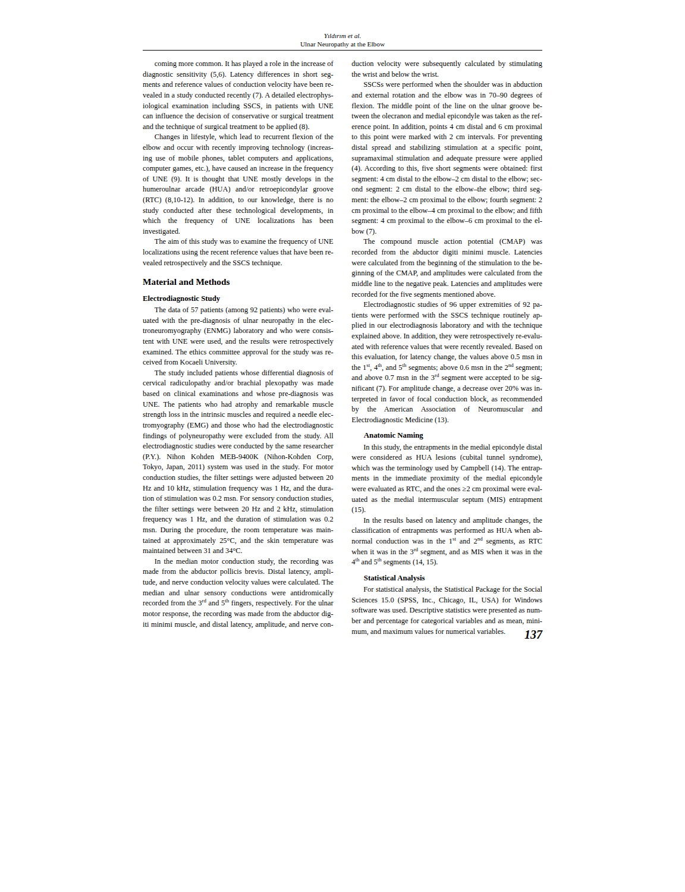Yıldırım et al.
Ulnar Neuropathy at the Elbow
coming more common. It has played a role in the increase of diagnostic sensitivity (5,6). Latency differences in short segments and reference values of conduction velocity have been revealed in a study conducted recently (7). A detailed electrophysiological examination including SSCS, in patients with UNE can influence the decision of conservative or surgical treatment and the technique of surgical treatment to be applied (8).
Changes in lifestyle, which lead to recurrent flexion of the elbow and occur with recently improving technology (increasing use of mobile phones, tablet computers and applications, computer games, etc.), have caused an increase in the frequency of UNE (9). It is thought that UNE mostly develops in the humeroulnar arcade (HUA) and/or retroepicondylar groove (RTC) (8,10-12). In addition, to our knowledge, there is no study conducted after these technological developments, in which the frequency of UNE localizations has been investigated.
The aim of this study was to examine the frequency of UNE localizations using the recent reference values that have been revealed retrospectively and the SSCS technique.
Material and Methods
Electrodiagnostic Study
The data of 57 patients (among 92 patients) who were evaluated with the pre-diagnosis of ulnar neuropathy in the electroneuromyography (ENMG) laboratory and who were consistent with UNE were used, and the results were retrospectively examined. The ethics committee approval for the study was received from Kocaeli University.
The study included patients whose differential diagnosis of cervical radiculopathy and/or brachial plexopathy was made based on clinical examinations and whose pre-diagnosis was UNE. The patients who had atrophy and remarkable muscle strength loss in the intrinsic muscles and required a needle electromyography (EMG) and those who had the electrodiagnostic findings of polyneuropathy were excluded from the study. All electrodiagnostic studies were conducted by the same researcher (P.Y.). Nihon Kohden MEB-9400K (Nihon-Kohden Corp, Tokyo, Japan, 2011) system was used in the study. For motor conduction studies, the filter settings were adjusted between 20 Hz and 10 kHz, stimulation frequency was 1 Hz, and the duration of stimulation was 0.2 msn. For sensory conduction studies, the filter settings were between 20 Hz and 2 kHz, stimulation frequency was 1 Hz, and the duration of stimulation was 0.2 msn. During the procedure, the room temperature was maintained at approximately 25°C, and the skin temperature was maintained between 31 and 34°C.
In the median motor conduction study, the recording was made from the abductor pollicis brevis. Distal latency, amplitude, and nerve conduction velocity values were calculated. The median and ulnar sensory conductions were antidromically recorded from the 3rd and 5th fingers, respectively. For the ulnar motor response, the recording was made from the abductor digiti minimi muscle, and distal latency, amplitude, and nerve conduction velocity were subsequently calculated by stimulating the wrist and below the wrist.
SSCSs were performed when the shoulder was in abduction and external rotation and the elbow was in 70–90 degrees of flexion. The middle point of the line on the ulnar groove between the olecranon and medial epicondyle was taken as the reference point. In addition, points 4 cm distal and 6 cm proximal to this point were marked with 2 cm intervals. For preventing distal spread and stabilizing stimulation at a specific point, supramaximal stimulation and adequate pressure were applied (4). According to this, five short segments were obtained: first segment: 4 cm distal to the elbow–2 cm distal to the elbow; second segment: 2 cm distal to the elbow–the elbow; third segment: the elbow–2 cm proximal to the elbow; fourth segment: 2 cm proximal to the elbow–4 cm proximal to the elbow; and fifth segment: 4 cm proximal to the elbow–6 cm proximal to the elbow (7).
The compound muscle action potential (CMAP) was recorded from the abductor digiti minimi muscle. Latencies were calculated from the beginning of the stimulation to the beginning of the CMAP, and amplitudes were calculated from the middle line to the negative peak. Latencies and amplitudes were recorded for the five segments mentioned above.
Electrodiagnostic studies of 96 upper extremities of 92 patients were performed with the SSCS technique routinely applied in our electrodiagnosis laboratory and with the technique explained above. In addition, they were retrospectively re-evaluated with reference values that were recently revealed. Based on this evaluation, for latency change, the values above 0.5 msn in the 1st, 4th, and 5th segments; above 0.6 msn in the 2nd segment; and above 0.7 msn in the 3rd segment were accepted to be significant (7). For amplitude change, a decrease over 20% was interpreted in favor of focal conduction block, as recommended by the American Association of Neuromuscular and Electrodiagnostic Medicine (13).
Anatomic Naming
In this study, the entrapments in the medial epicondyle distal were considered as HUA lesions (cubital tunnel syndrome), which was the terminology used by Campbell (14). The entrapments in the immediate proximity of the medial epicondyle were evaluated as RTC, and the ones ≥2 cm proximal were evaluated as the medial intermuscular septum (MIS) entrapment (15).
In the results based on latency and amplitude changes, the classification of entrapments was performed as HUA when abnormal conduction was in the 1st and 2nd segments, as RTC when it was in the 3rd segment, and as MIS when it was in the 4th and 5th segments (14, 15).
Statistical Analysis
For statistical analysis, the Statistical Package for the Social Sciences 15.0 (SPSS, Inc., Chicago, IL, USA) for Windows software was used. Descriptive statistics were presented as number and percentage for categorical variables and as mean, minimum, and maximum values for numerical variables.
137